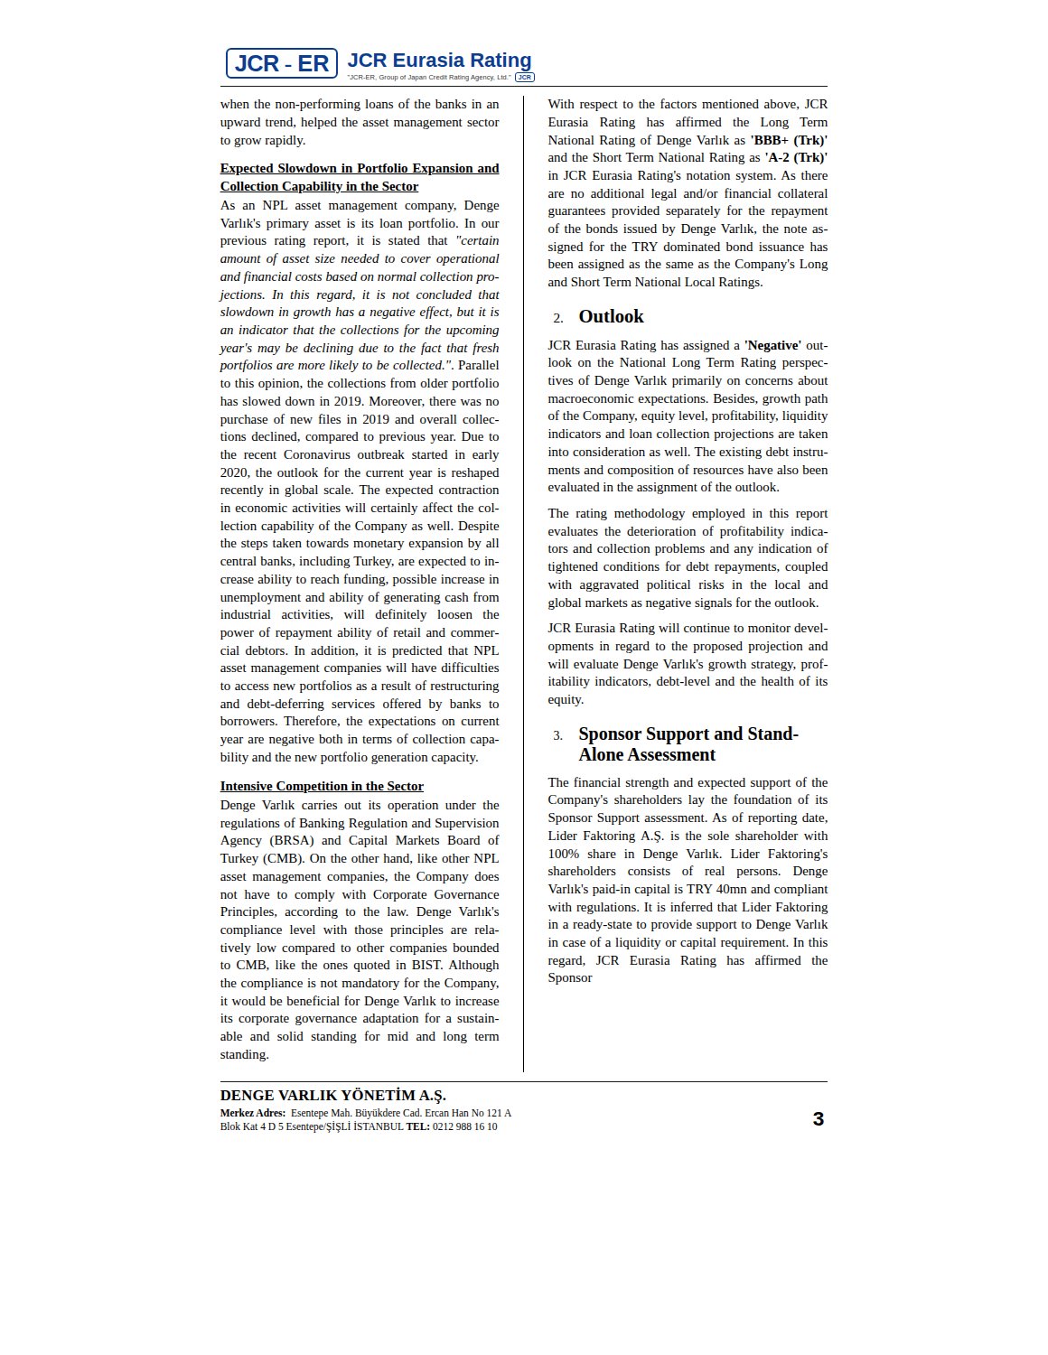JCR-ER
JCR Eurasia Rating "JCR-ER, Group of Japan Credit Rating Agency, Ltd." JCR
when the non-performing loans of the banks in an upward trend, helped the asset management sector to grow rapidly.
Expected Slowdown in Portfolio Expansion and Collection Capability in the Sector
As an NPL asset management company, Denge Varlık's primary asset is its loan portfolio. In our previous rating report, it is stated that "certain amount of asset size needed to cover operational and financial costs based on normal collection projections. In this regard, it is not concluded that slowdown in growth has a negative effect, but it is an indicator that the collections for the upcoming year's may be declining due to the fact that fresh portfolios are more likely to be collected.". Parallel to this opinion, the collections from older portfolio has slowed down in 2019. Moreover, there was no purchase of new files in 2019 and overall collections declined, compared to previous year. Due to the recent Coronavirus outbreak started in early 2020, the outlook for the current year is reshaped recently in global scale. The expected contraction in economic activities will certainly affect the collection capability of the Company as well. Despite the steps taken towards monetary expansion by all central banks, including Turkey, are expected to increase ability to reach funding, possible increase in unemployment and ability of generating cash from industrial activities, will definitely loosen the power of repayment ability of retail and commercial debtors. In addition, it is predicted that NPL asset management companies will have difficulties to access new portfolios as a result of restructuring and debt-deferring services offered by banks to borrowers. Therefore, the expectations on current year are negative both in terms of collection capability and the new portfolio generation capacity.
Intensive Competition in the Sector
Denge Varlık carries out its operation under the regulations of Banking Regulation and Supervision Agency (BRSA) and Capital Markets Board of Turkey (CMB). On the other hand, like other NPL asset management companies, the Company does not have to comply with Corporate Governance Principles, according to the law. Denge Varlık's compliance level with those principles are relatively low compared to other companies bounded to CMB, like the ones quoted in BIST. Although the compliance is not mandatory for the Company, it would be beneficial for Denge Varlık to increase its corporate governance adaptation for a sustainable and solid standing for mid and long term standing.
With respect to the factors mentioned above, JCR Eurasia Rating has affirmed the Long Term National Rating of Denge Varlık as 'BBB+ (Trk)' and the Short Term National Rating as 'A-2 (Trk)' in JCR Eurasia Rating's notation system. As there are no additional legal and/or financial collateral guarantees provided separately for the repayment of the bonds issued by Denge Varlık, the note assigned for the TRY dominated bond issuance has been assigned as the same as the Company's Long and Short Term National Local Ratings.
2. Outlook
JCR Eurasia Rating has assigned a 'Negative' outlook on the National Long Term Rating perspectives of Denge Varlık primarily on concerns about macroeconomic expectations. Besides, growth path of the Company, equity level, profitability, liquidity indicators and loan collection projections are taken into consideration as well. The existing debt instruments and composition of resources have also been evaluated in the assignment of the outlook.
The rating methodology employed in this report evaluates the deterioration of profitability indicators and collection problems and any indication of tightened conditions for debt repayments, coupled with aggravated political risks in the local and global markets as negative signals for the outlook.
JCR Eurasia Rating will continue to monitor developments in regard to the proposed projection and will evaluate Denge Varlık's growth strategy, profitability indicators, debt-level and the health of its equity.
3. Sponsor Support and Stand-Alone Assessment
The financial strength and expected support of the Company's shareholders lay the foundation of its Sponsor Support assessment. As of reporting date, Lider Faktoring A.Ş. is the sole shareholder with 100% share in Denge Varlık. Lider Faktoring's shareholders consists of real persons. Denge Varlık's paid-in capital is TRY 40mn and compliant with regulations. It is inferred that Lider Faktoring in a ready-state to provide support to Denge Varlık in case of a liquidity or capital requirement. In this regard, JCR Eurasia Rating has affirmed the Sponsor
DENGE VARLIK YÖNETİM A.Ş.
Merkez Adres: Esentepe Mah. Büyükdere Cad. Ercan Han No 121 A
Blok Kat 4 D 5 Esentepe/ŞİŞLİ İSTANBUL TEL: 0212 988 16 10
3